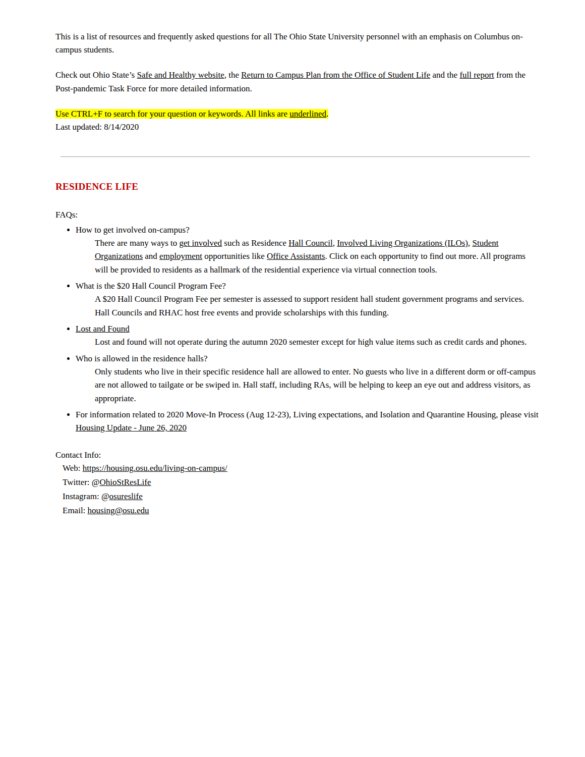This is a list of resources and frequently asked questions for all The Ohio State University personnel with an emphasis on Columbus on-campus students.
Check out Ohio State’s Safe and Healthy website, the Return to Campus Plan from the Office of Student Life and the full report from the Post-pandemic Task Force for more detailed information.
Use CTRL+F to search for your question or keywords. All links are underlined.
Last updated: 8/14/2020
RESIDENCE LIFE
FAQs:
How to get involved on-campus?
There are many ways to get involved such as Residence Hall Council, Involved Living Organizations (ILOs), Student Organizations and employment opportunities like Office Assistants. Click on each opportunity to find out more. All programs will be provided to residents as a hallmark of the residential experience via virtual connection tools.
What is the $20 Hall Council Program Fee?
A $20 Hall Council Program Fee per semester is assessed to support resident hall student government programs and services. Hall Councils and RHAC host free events and provide scholarships with this funding.
Lost and Found
Lost and found will not operate during the autumn 2020 semester except for high value items such as credit cards and phones.
Who is allowed in the residence halls?
Only students who live in their specific residence hall are allowed to enter. No guests who live in a different dorm or off-campus are not allowed to tailgate or be swiped in. Hall staff, including RAs, will be helping to keep an eye out and address visitors, as appropriate.
For information related to 2020 Move-In Process (Aug 12-23), Living expectations, and Isolation and Quarantine Housing, please visit Housing Update - June 26, 2020
Contact Info:
Web: https://housing.osu.edu/living-on-campus/
Twitter: @OhioStResLife
Instagram: @osureslife
Email: housing@osu.edu